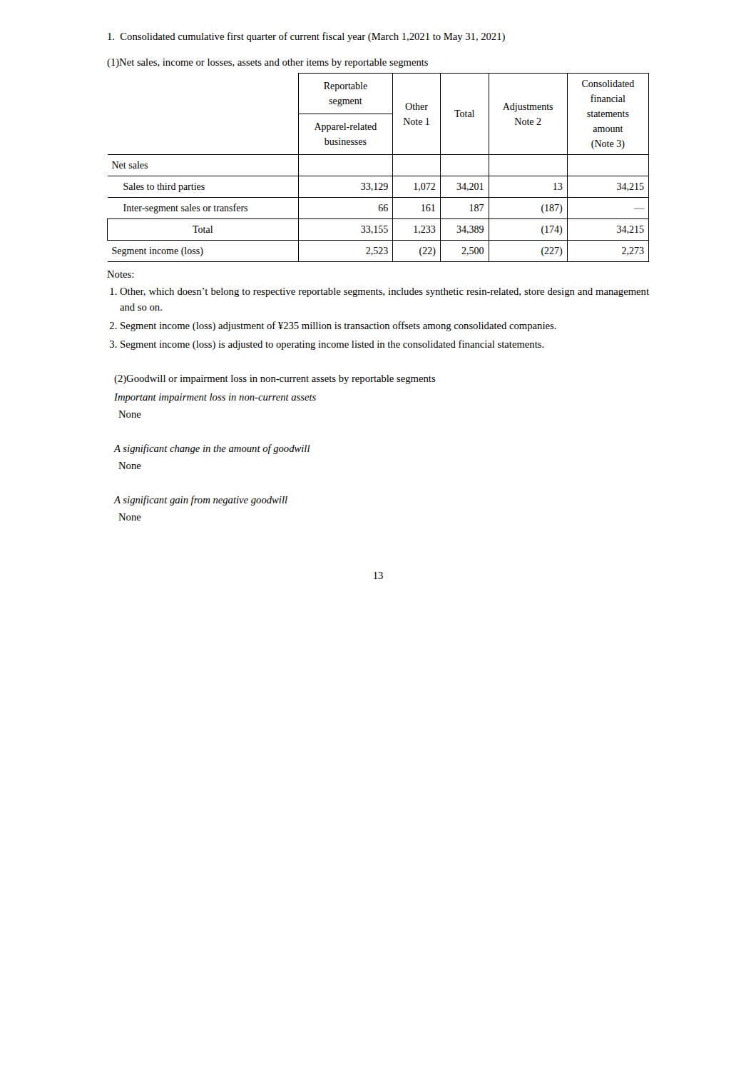1. Consolidated cumulative first quarter of current fiscal year (March 1,2021 to May 31, 2021)
(1)Net sales, income or losses, assets and other items by reportable segments
| | Reportable segment | Other Note 1 | Total | Adjustments Note 2 | Consolidated financial statements amount (Note 3) |
| --- | --- | --- | --- | --- | --- |
| Apparel-related businesses |
| Net sales | | | | | |
| Sales to third parties | 33,129 | 1,072 | 34,201 | 13 | 34,215 |
| Inter-segment sales or transfers | 66 | 161 | 187 | (187) | — |
| Total | 33,155 | 1,233 | 34,389 | (174) | 34,215 |
| Segment income (loss) | 2,523 | (22) | 2,500 | (227) | 2,273 |
Notes:
Other, which doesn’t belong to respective reportable segments, includes synthetic resin-related, store design and management and so on.
Segment income (loss) adjustment of ¥235 million is transaction offsets among consolidated companies.
Segment income (loss) is adjusted to operating income listed in the consolidated financial statements.
(2)Goodwill or impairment loss in non-current assets by reportable segments
Important impairment loss in non-current assets
None
A significant change in the amount of goodwill
None
A significant gain from negative goodwill
None
13